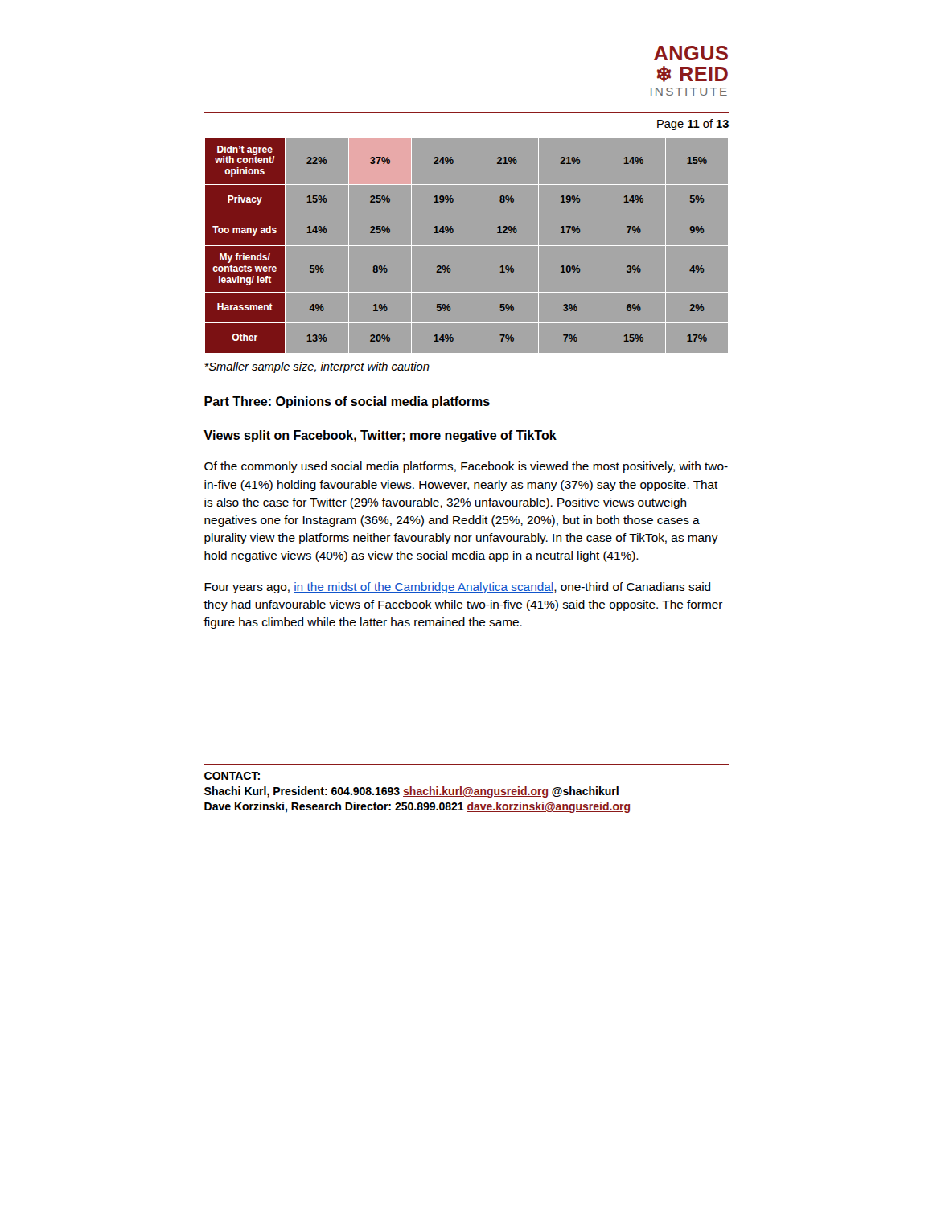ANGUS
❄ REID
INSTITUTE
Page 11 of 13
| Didn’t agree with content/ opinions | 22% | 37% | 24% | 21% | 21% | 14% | 15% |
| Privacy | 15% | 25% | 19% | 8% | 19% | 14% | 5% |
| Too many ads | 14% | 25% | 14% | 12% | 17% | 7% | 9% |
| My friends/ contacts were leaving/ left | 5% | 8% | 2% | 1% | 10% | 3% | 4% |
| Harassment | 4% | 1% | 5% | 5% | 3% | 6% | 2% |
| Other | 13% | 20% | 14% | 7% | 7% | 15% | 17% |
*Smaller sample size, interpret with caution
Part Three: Opinions of social media platforms
Views split on Facebook, Twitter; more negative of TikTok
Of the commonly used social media platforms, Facebook is viewed the most positively, with two-in-five (41%) holding favourable views. However, nearly as many (37%) say the opposite. That is also the case for Twitter (29% favourable, 32% unfavourable). Positive views outweigh negatives one for Instagram (36%, 24%) and Reddit (25%, 20%), but in both those cases a plurality view the platforms neither favourably nor unfavourably. In the case of TikTok, as many hold negative views (40%) as view the social media app in a neutral light (41%).
Four years ago, in the midst of the Cambridge Analytica scandal, one-third of Canadians said they had unfavourable views of Facebook while two-in-five (41%) said the opposite. The former figure has climbed while the latter has remained the same.
CONTACT:
Shachi Kurl, President: 604.908.1693 shachi.kurl@angusreid.org @shachikurl
Dave Korzinski, Research Director: 250.899.0821 dave.korzinski@angusreid.org